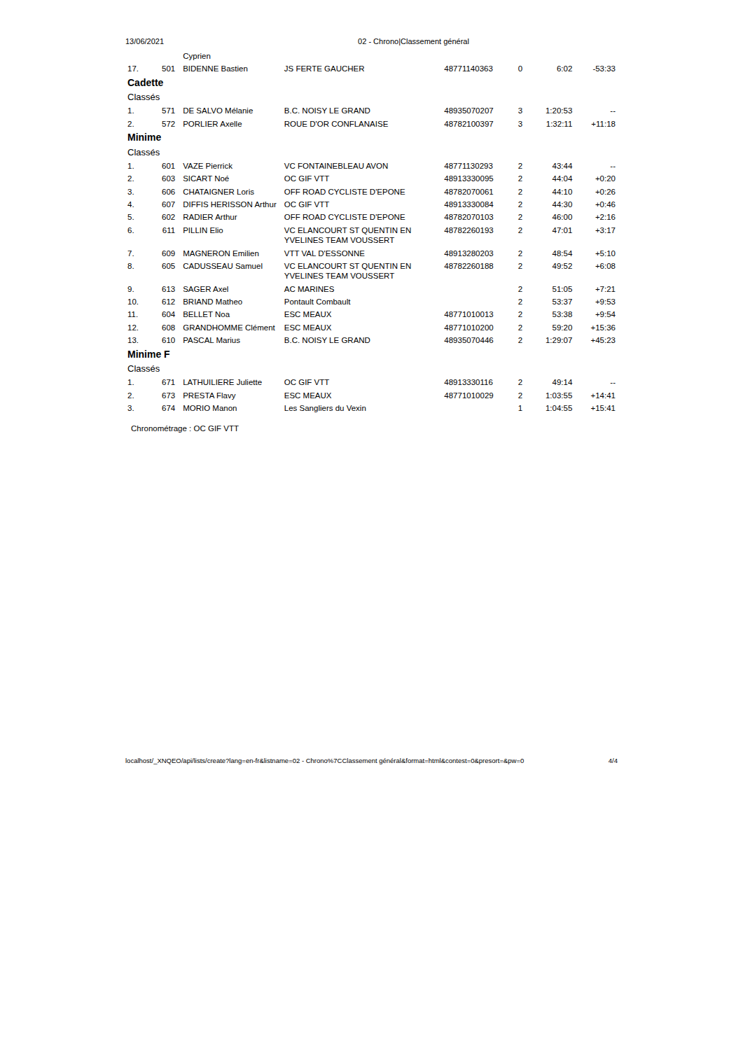13/06/2021
02 - Chrono|Classement général
| | | Cyprien | | | | | |
| 17. | 501 | BIDENNE Bastien | JS FERTE GAUCHER | 48771140363 | 0 | 6:02 | -53:33 |
| Cadette |
| Classés |
| 1. | 571 | DE SALVO Mélanie | B.C. NOISY LE GRAND | 48935070207 | 3 | 1:20:53 | -- |
| 2. | 572 | PORLIER Axelle | ROUE D'OR CONFLANAISE | 48782100397 | 3 | 1:32:11 | +11:18 |
| Minime |
| Classés |
| 1. | 601 | VAZE Pierrick | VC FONTAINEBLEAU AVON | 48771130293 | 2 | 43:44 | -- |
| 2. | 603 | SICART Noé | OC GIF VTT | 48913330095 | 2 | 44:04 | +0:20 |
| 3. | 606 | CHATAIGNER Loris | OFF ROAD CYCLISTE D'EPONE | 48782070061 | 2 | 44:10 | +0:26 |
| 4. | 607 | DIFFIS HERISSON Arthur | OC GIF VTT | 48913330084 | 2 | 44:30 | +0:46 |
| 5. | 602 | RADIER Arthur | OFF ROAD CYCLISTE D'EPONE | 48782070103 | 2 | 46:00 | +2:16 |
| 6. | 611 | PILLIN Elio | VC ELANCOURT ST QUENTIN EN YVELINES TEAM VOUSSERT | 48782260193 | 2 | 47:01 | +3:17 |
| 7. | 609 | MAGNERON Emilien | VTT VAL D'ESSONNE | 48913280203 | 2 | 48:54 | +5:10 |
| 8. | 605 | CADUSSEAU Samuel | VC ELANCOURT ST QUENTIN EN YVELINES TEAM VOUSSERT | 48782260188 | 2 | 49:52 | +6:08 |
| 9. | 613 | SAGER Axel | AC MARINES | | 2 | 51:05 | +7:21 |
| 10. | 612 | BRIAND Matheo | Pontault Combault | | 2 | 53:37 | +9:53 |
| 11. | 604 | BELLET Noa | ESC MEAUX | 48771010013 | 2 | 53:38 | +9:54 |
| 12. | 608 | GRANDHOMME Clément | ESC MEAUX | 48771010200 | 2 | 59:20 | +15:36 |
| 13. | 610 | PASCAL Marius | B.C. NOISY LE GRAND | 48935070446 | 2 | 1:29:07 | +45:23 |
| Minime F |
| Classés |
| 1. | 671 | LATHUILIERE Juliette | OC GIF VTT | 48913330116 | 2 | 49:14 | -- |
| 2. | 673 | PRESTA Flavy | ESC MEAUX | 48771010029 | 2 | 1:03:55 | +14:41 |
| 3. | 674 | MORIO Manon | Les Sangliers du Vexin | | 1 | 1:04:55 | +15:41 |
Chronométrage : OC GIF VTT
localhost/_XNQEO/api/lists/create?lang=en-fr&listname=02 - Chrono%7CClassement général&format=html&contest=0&presort=&pw=0
4/4